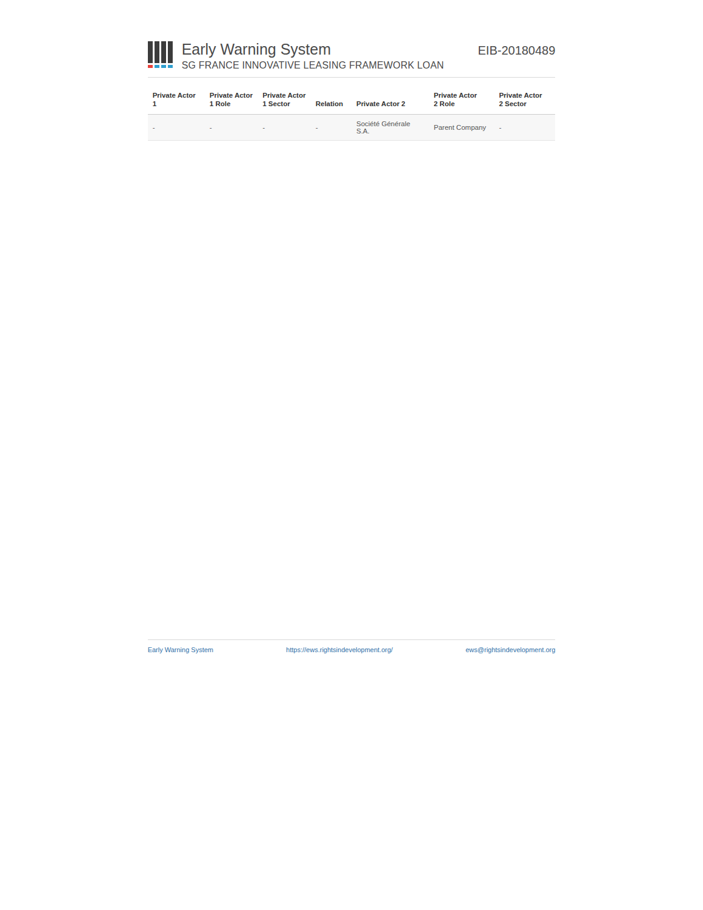Early Warning System
SG FRANCE INNOVATIVE LEASING FRAMEWORK LOAN
EIB-20180489
| Private Actor 1 | Private Actor 1 Role | Private Actor 1 Sector | Relation | Private Actor 2 | Private Actor 2 Role | Private Actor 2 Sector |
| --- | --- | --- | --- | --- | --- | --- |
| - | - | - | - | Société Générale S.A. | Parent Company | - |
Early Warning System
https://ews.rightsindevelopment.org/
ews@rightsindevelopment.org